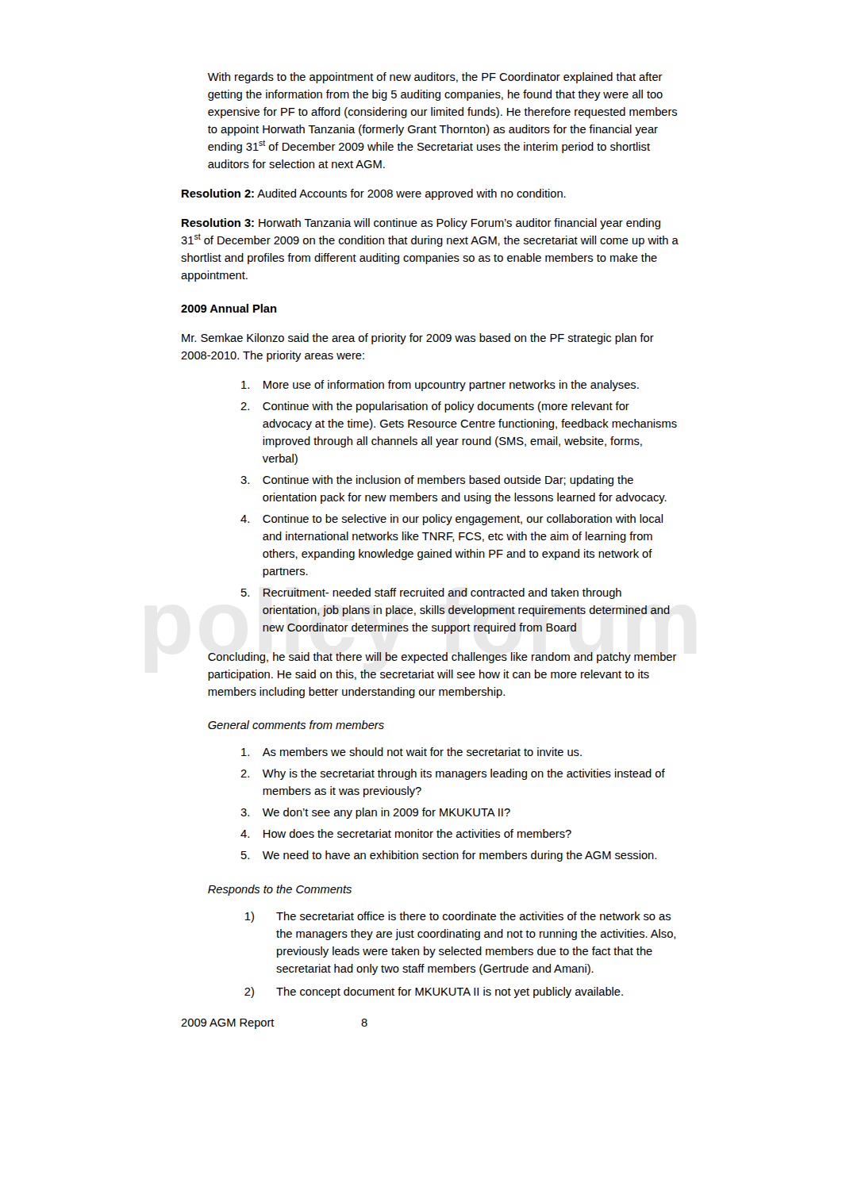policy forum
With regards to the appointment of new auditors, the PF Coordinator explained that after getting the information from the big 5 auditing companies, he found that they were all too expensive for PF to afford (considering our limited funds). He therefore requested members to appoint Horwath Tanzania (formerly Grant Thornton) as auditors for the financial year ending 31st of December 2009 while the Secretariat uses the interim period to shortlist auditors for selection at next AGM.
Resolution 2: Audited Accounts for 2008 were approved with no condition.
Resolution 3: Horwath Tanzania will continue as Policy Forum’s auditor financial year ending 31st of December 2009 on the condition that during next AGM, the secretariat will come up with a shortlist and profiles from different auditing companies so as to enable members to make the appointment.
2009 Annual Plan
Mr. Semkae Kilonzo said the area of priority for 2009 was based on the PF strategic plan for 2008-2010. The priority areas were:
More use of information from upcountry partner networks in the analyses.
Continue with the popularisation of policy documents (more relevant for advocacy at the time). Gets Resource Centre functioning, feedback mechanisms improved through all channels all year round (SMS, email, website, forms, verbal)
Continue with the inclusion of members based outside Dar; updating the orientation pack for new members and using the lessons learned for advocacy.
Continue to be selective in our policy engagement, our collaboration with local and international networks like TNRF, FCS, etc with the aim of learning from others, expanding knowledge gained within PF and to expand its network of partners.
Recruitment- needed staff recruited and contracted and taken through orientation, job plans in place, skills development requirements determined and new Coordinator determines the support required from Board
Concluding, he said that there will be expected challenges like random and patchy member participation. He said on this, the secretariat will see how it can be more relevant to its members including better understanding our membership.
General comments from members
As members we should not wait for the secretariat to invite us.
Why is the secretariat through its managers leading on the activities instead of members as it was previously?
We don’t see any plan in 2009 for MKUKUTA II?
How does the secretariat monitor the activities of members?
We need to have an exhibition section for members during the AGM session.
Responds to the Comments
The secretariat office is there to coordinate the activities of the network so as the managers they are just coordinating and not to running the activities. Also, previously leads were taken by selected members due to the fact that the secretariat had only two staff members (Gertrude and Amani).
The concept document for MKUKUTA II is not yet publicly available.
2009 AGM Report 8